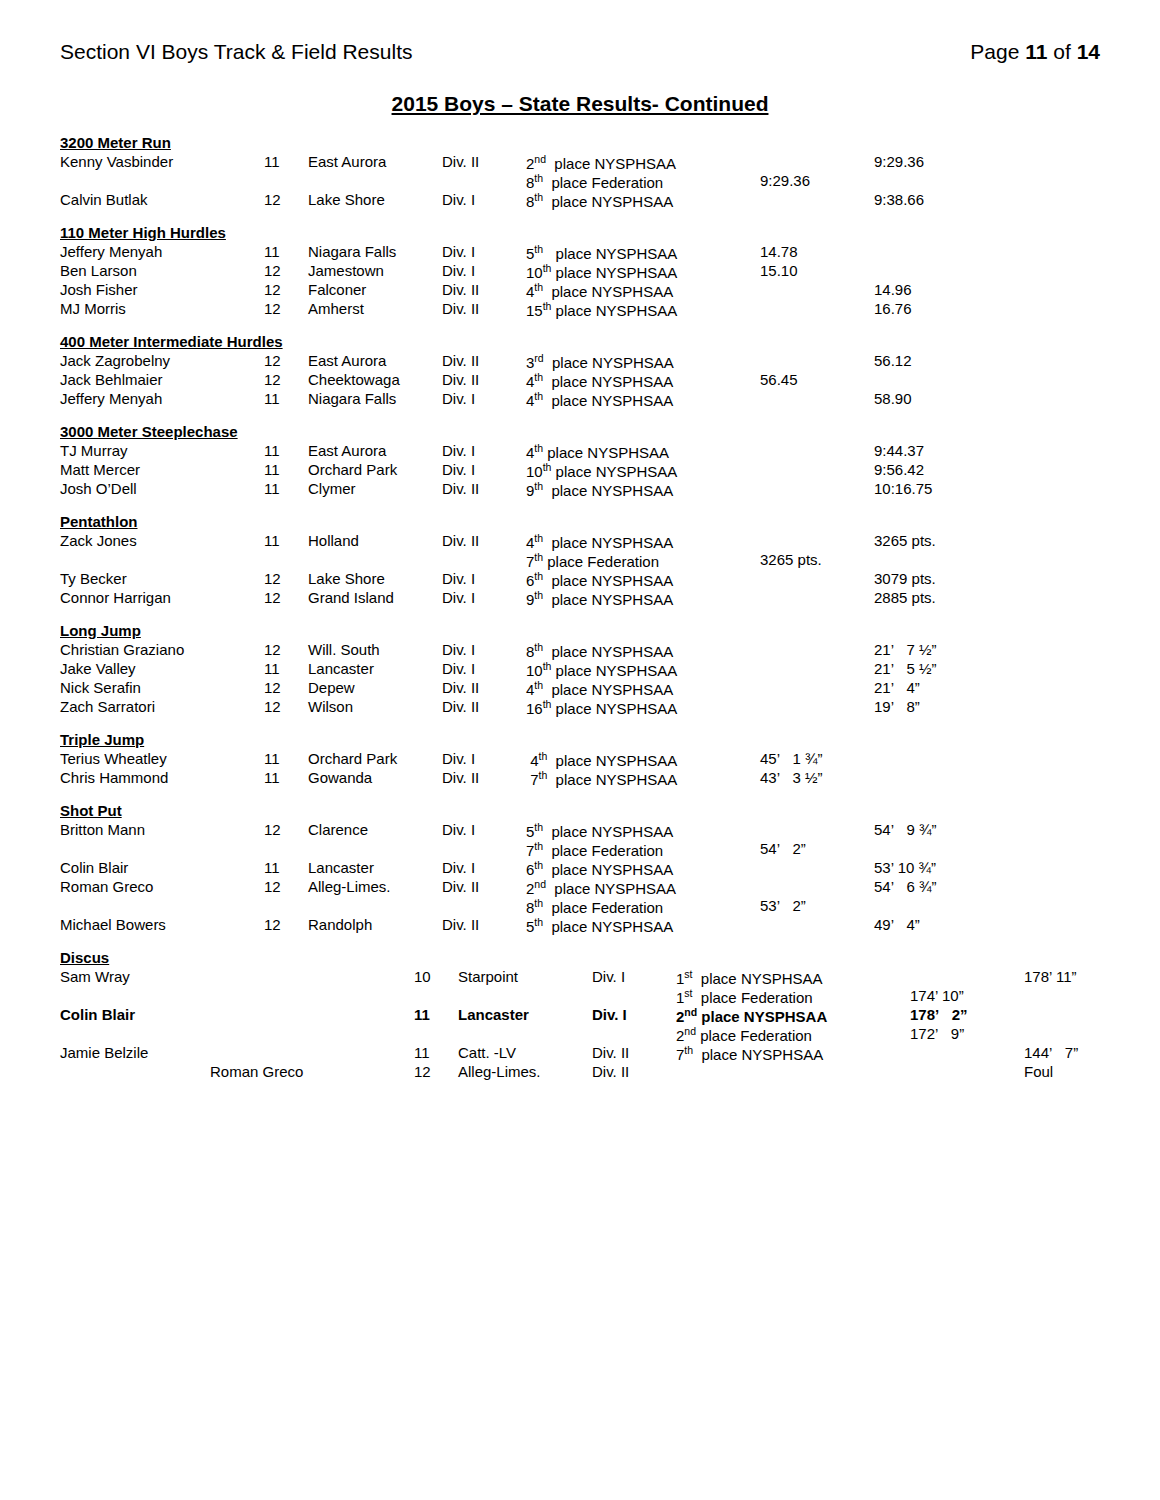Section VI Boys Track & Field Results
Page 11 of 14
2015 Boys – State Results- Continued
3200 Meter Run
| Kenny Vasbinder | 11 | East Aurora | Div. II | 2 nd place NYSPHSAA | | 9:29.36 |
| | | | | 8 th place Federation | 9:29.36 | |
| Calvin Butlak | 12 | Lake Shore | Div. I | 8 th place NYSPHSAA | | 9:38.66 |
110 Meter High Hurdles
| Jeffery Menyah | 11 | Niagara Falls | Div. I | 5 th place NYSPHSAA | 14.78 | |
| Ben Larson | 12 | Jamestown | Div. I | 10 th place NYSPHSAA | 15.10 | |
| Josh Fisher | 12 | Falconer | Div. II | 4 th place NYSPHSAA | | 14.96 |
| MJ Morris | 12 | Amherst | Div. II | 15 th place NYSPHSAA | | 16.76 |
400 Meter Intermediate Hurdles
| Jack Zagrobelny | 12 | East Aurora | Div. II | 3 rd place NYSPHSAA | | 56.12 |
| Jack Behlmaier | 12 | Cheektowaga | Div. II | 4 th place NYSPHSAA | 56.45 | |
| Jeffery Menyah | 11 | Niagara Falls | Div. I | 4 th place NYSPHSAA | | 58.90 |
3000 Meter Steeplechase
| TJ Murray | 11 | East Aurora | Div. I | 4 th place NYSPHSAA | | 9:44.37 |
| Matt Mercer | 11 | Orchard Park | Div. I | 10 th place NYSPHSAA | | 9:56.42 |
| Josh O’Dell | 11 | Clymer | Div. II | 9 th place NYSPHSAA | | 10:16.75 |
Pentathlon
| Zack Jones | 11 | Holland | Div. II | 4 th place NYSPHSAA | | 3265 pts. |
| | | | | 7 th place Federation | 3265 pts. | |
| Ty Becker | 12 | Lake Shore | Div. I | 6 th place NYSPHSAA | | 3079 pts. |
| Connor Harrigan | 12 | Grand Island | Div. I | 9 th place NYSPHSAA | | 2885 pts. |
Long Jump
| Christian Graziano | 12 | Will. South | Div. I | 8 th place NYSPHSAA | | 21’ 7 ½” |
| Jake Valley | 11 | Lancaster | Div. I | 10 th place NYSPHSAA | | 21’ 5 ½” |
| Nick Serafin | 12 | Depew | Div. II | 4 th place NYSPHSAA | | 21’ 4” |
| Zach Sarratori | 12 | Wilson | Div. II | 16 th place NYSPHSAA | | 19’ 8” |
Triple Jump
| Terius Wheatley | 11 | Orchard Park | Div. I | 4 th place NYSPHSAA | 45’ 1 ¾” | |
| Chris Hammond | 11 | Gowanda | Div. II | 7 th place NYSPHSAA | 43’ 3 ½” | |
Shot Put
| Britton Mann | 12 | Clarence | Div. I | 5 th place NYSPHSAA | | 54’ 9 ¾” |
| | | | | 7 th place Federation | 54’ 2” | |
| Colin Blair | 11 | Lancaster | Div. I | 6 th place NYSPHSAA | | 53’ 10 ¾” |
| Roman Greco | 12 | Alleg-Limes. | Div. II | 2 nd place NYSPHSAA | | 54’ 6 ¾” |
| | | | | 8 th place Federation | 53’ 2” | |
| Michael Bowers | 12 | Randolph | Div. II | 5 th place NYSPHSAA | | 49’ 4” |
Discus
| Sam Wray | 10 | Starpoint | Div. I | 1 st place NYSPHSAA | | 178’ 11” |
| | | | | 1 st place Federation | 174’ 10” | |
| Colin Blair | 11 | Lancaster | Div. I | 2 nd place NYSPHSAA | 178’ 2” | |
| | | | | 2 nd place Federation | 172’ 9” | |
| Jamie Belzile | 11 | Catt. -LV | Div. II | 7 th place NYSPHSAA | | 144’ 7” |
| Roman Greco | 12 | Alleg-Limes. | Div. II | | | Foul |